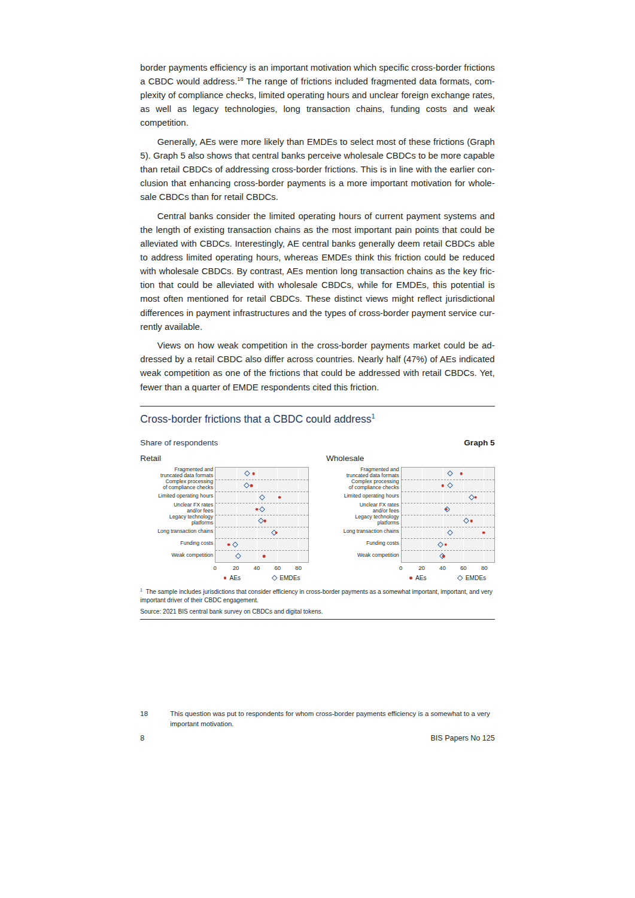border payments efficiency is an important motivation which specific cross-border frictions a CBDC would address.18 The range of frictions included fragmented data formats, complexity of compliance checks, limited operating hours and unclear foreign exchange rates, as well as legacy technologies, long transaction chains, funding costs and weak competition.
Generally, AEs were more likely than EMDEs to select most of these frictions (Graph 5). Graph 5 also shows that central banks perceive wholesale CBDCs to be more capable than retail CBDCs of addressing cross-border frictions. This is in line with the earlier conclusion that enhancing cross-border payments is a more important motivation for wholesale CBDCs than for retail CBDCs.
Central banks consider the limited operating hours of current payment systems and the length of existing transaction chains as the most important pain points that could be alleviated with CBDCs. Interestingly, AE central banks generally deem retail CBDCs able to address limited operating hours, whereas EMDEs think this friction could be reduced with wholesale CBDCs. By contrast, AEs mention long transaction chains as the key friction that could be alleviated with wholesale CBDCs, while for EMDEs, this potential is most often mentioned for retail CBDCs. These distinct views might reflect jurisdictional differences in payment infrastructures and the types of cross-border payment service currently available.
Views on how weak competition in the cross-border payments market could be addressed by a retail CBDC also differ across countries. Nearly half (47%) of AEs indicated weak competition as one of the frictions that could be addressed with retail CBDCs. Yet, fewer than a quarter of EMDE respondents cited this friction.
Cross-border frictions that a CBDC could address1
Share of respondents Graph 5
Retail
Fragmented and
truncated data formats
Complex processing
of compliance checks
Limited operating hours
Unclear FX rates
and/or fees
Legacy technology
platforms
Long transaction chains
Funding costs
Weak competition
0 20 40 60 80
AEs EMDEs
Wholesale
Fragmented and
truncated data formats
Complex processing
of compliance checks
Limited operating hours
Unclear FX rates
and/or fees
Legacy technology
platforms
Long transaction chains
Funding costs
Weak competition
0 20 40 60 80
AEs EMDEs
1 The sample includes jurisdictions that consider efficiency in cross-border payments as a somewhat important, important, and very important driver of their CBDC engagement.
Source: 2021 BIS central bank survey on CBDCs and digital tokens.
18
This question was put to respondents for whom cross-border payments efficiency is a somewhat to a very important motivation.
8 BIS Papers No 125